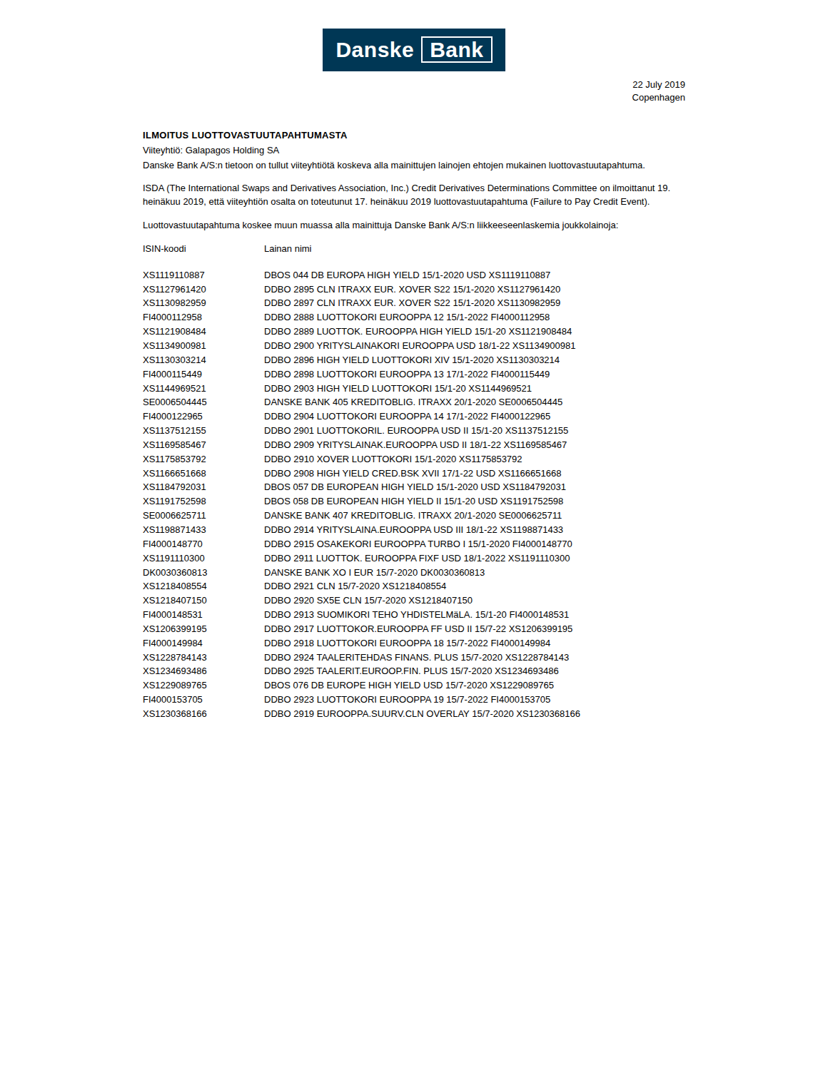DanskeBank
22 July 2019
Copenhagen
Ilmoitus luottovastuutapahtumasta
Viiteyhtiö: Galapagos Holding SA
Danske Bank A/S:n tietoon on tullut viiteyhtiötä koskeva alla mainittujen lainojen ehtojen mukainen luottovastuutapahtuma.
ISDA (The International Swaps and Derivatives Association, Inc.) Credit Derivatives Determinations Committee on ilmoittanut 19. heinäkuu 2019, että viiteyhtiön osalta on toteutunut 17. heinäkuu 2019 luottovastuutapahtuma (Failure to Pay Credit Event).
Luottovastuutapahtuma koskee muun muassa alla mainittuja Danske Bank A/S:n liikkeeseenlaskemia joukkolainoja:
| ISIN-koodi | Lainan nimi |
| --- | --- |
| XS1119110887 | DBOS 044 DB EUROPA HIGH YIELD 15/1-2020 USD XS1119110887 |
| XS1127961420 | DDBO 2895 CLN ITRAXX EUR. XOVER S22 15/1-2020 XS1127961420 |
| XS1130982959 | DDBO 2897 CLN ITRAXX EUR. XOVER S22 15/1-2020 XS1130982959 |
| FI4000112958 | DDBO 2888 LUOTTOKORI EUROOPPA 12 15/1-2022 FI4000112958 |
| XS1121908484 | DDBO 2889 LUOTTOK. EUROOPPA HIGH YIELD 15/1-20 XS1121908484 |
| XS1134900981 | DDBO 2900 YRITYSLAINAKORI EUROOPPA USD 18/1-22 XS1134900981 |
| XS1130303214 | DDBO 2896 HIGH YIELD LUOTTOKORI XIV 15/1-2020 XS1130303214 |
| FI4000115449 | DDBO 2898 LUOTTOKORI EUROOPPA 13 17/1-2022 FI4000115449 |
| XS1144969521 | DDBO 2903 HIGH YIELD LUOTTOKORI 15/1-20 XS1144969521 |
| SE0006504445 | DANSKE BANK 405 KREDITOBLIG. ITRAXX 20/1-2020 SE0006504445 |
| FI4000122965 | DDBO 2904 LUOTTOKORI EUROOPPA 14 17/1-2022 FI4000122965 |
| XS1137512155 | DDBO 2901 LUOTTOKORIL. EUROOPPA USD II 15/1-20 XS1137512155 |
| XS1169585467 | DDBO 2909 YRITYSLAINAK.EUROOPPA USD II 18/1-22 XS1169585467 |
| XS1175853792 | DDBO 2910 XOVER LUOTTOKORI 15/1-2020 XS1175853792 |
| XS1166651668 | DDBO 2908 HIGH YIELD CRED.BSK XVII 17/1-22 USD XS1166651668 |
| XS1184792031 | DBOS 057 DB EUROPEAN HIGH YIELD 15/1-2020 USD XS1184792031 |
| XS1191752598 | DBOS 058 DB EUROPEAN HIGH YIELD II 15/1-20 USD XS1191752598 |
| SE0006625711 | DANSKE BANK 407 KREDITOBLIG. ITRAXX 20/1-2020 SE0006625711 |
| XS1198871433 | DDBO 2914 YRITYSLAINA.EUROOPPA USD III 18/1-22 XS1198871433 |
| FI4000148770 | DDBO 2915 OSAKEKORI EUROOPPA TURBO I 15/1-2020 FI4000148770 |
| XS1191110300 | DDBO 2911 LUOTTOK. EUROOPPA FIXF USD 18/1-2022 XS1191110300 |
| DK0030360813 | DANSKE BANK XO I EUR 15/7-2020 DK0030360813 |
| XS1218408554 | DDBO 2921 CLN 15/7-2020 XS1218408554 |
| XS1218407150 | DDBO 2920 SX5E CLN 15/7-2020 XS1218407150 |
| FI4000148531 | DDBO 2913 SUOMIKORI TEHO YHDISTELMäLA. 15/1-20 FI4000148531 |
| XS1206399195 | DDBO 2917 LUOTTOKOR.EUROOPPA FF USD II 15/7-22 XS1206399195 |
| FI4000149984 | DDBO 2918 LUOTTOKORI EUROOPPA 18 15/7-2022 FI4000149984 |
| XS1228784143 | DDBO 2924 TAALERITEHDAS FINANS. PLUS 15/7-2020 XS1228784143 |
| XS1234693486 | DDBO 2925 TAALERIT.EUROOP.FIN. PLUS 15/7-2020 XS1234693486 |
| XS1229089765 | DBOS 076 DB EUROPE HIGH YIELD USD 15/7-2020 XS1229089765 |
| FI4000153705 | DDBO 2923 LUOTTOKORI EUROOPPA 19 15/7-2022 FI4000153705 |
| XS1230368166 | DDBO 2919 EUROOPPA.SUURV.CLN OVERLAY 15/7-2020 XS1230368166 |